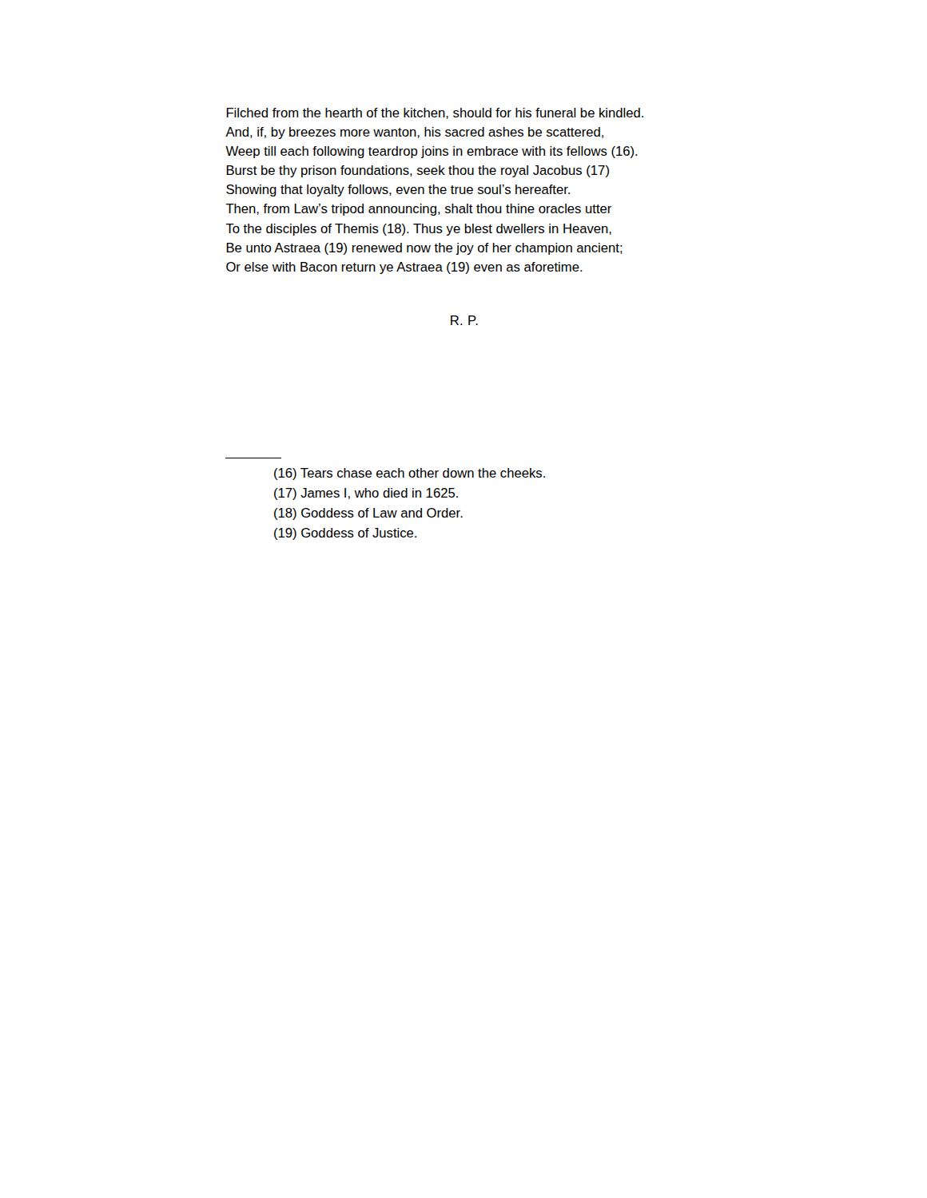Filched from the hearth of the kitchen, should for his funeral be kindled. And, if, by breezes more wanton, his sacred ashes be scattered, Weep till each following teardrop joins in embrace with its fellows (16). Burst be thy prison foundations, seek thou the royal Jacobus (17) Showing that loyalty follows, even the true soul’s hereafter. Then, from Law’s tripod announcing, shalt thou thine oracles utter To the disciples of Themis (18). Thus ye blest dwellers in Heaven, Be unto Astraea (19) renewed now the joy of her champion ancient; Or else with Bacon return ye Astraea (19) even as aforetime.
R. P.
(16) Tears chase each other down the cheeks.
(17) James I, who died in 1625.
(18) Goddess of Law and Order.
(19) Goddess of Justice.